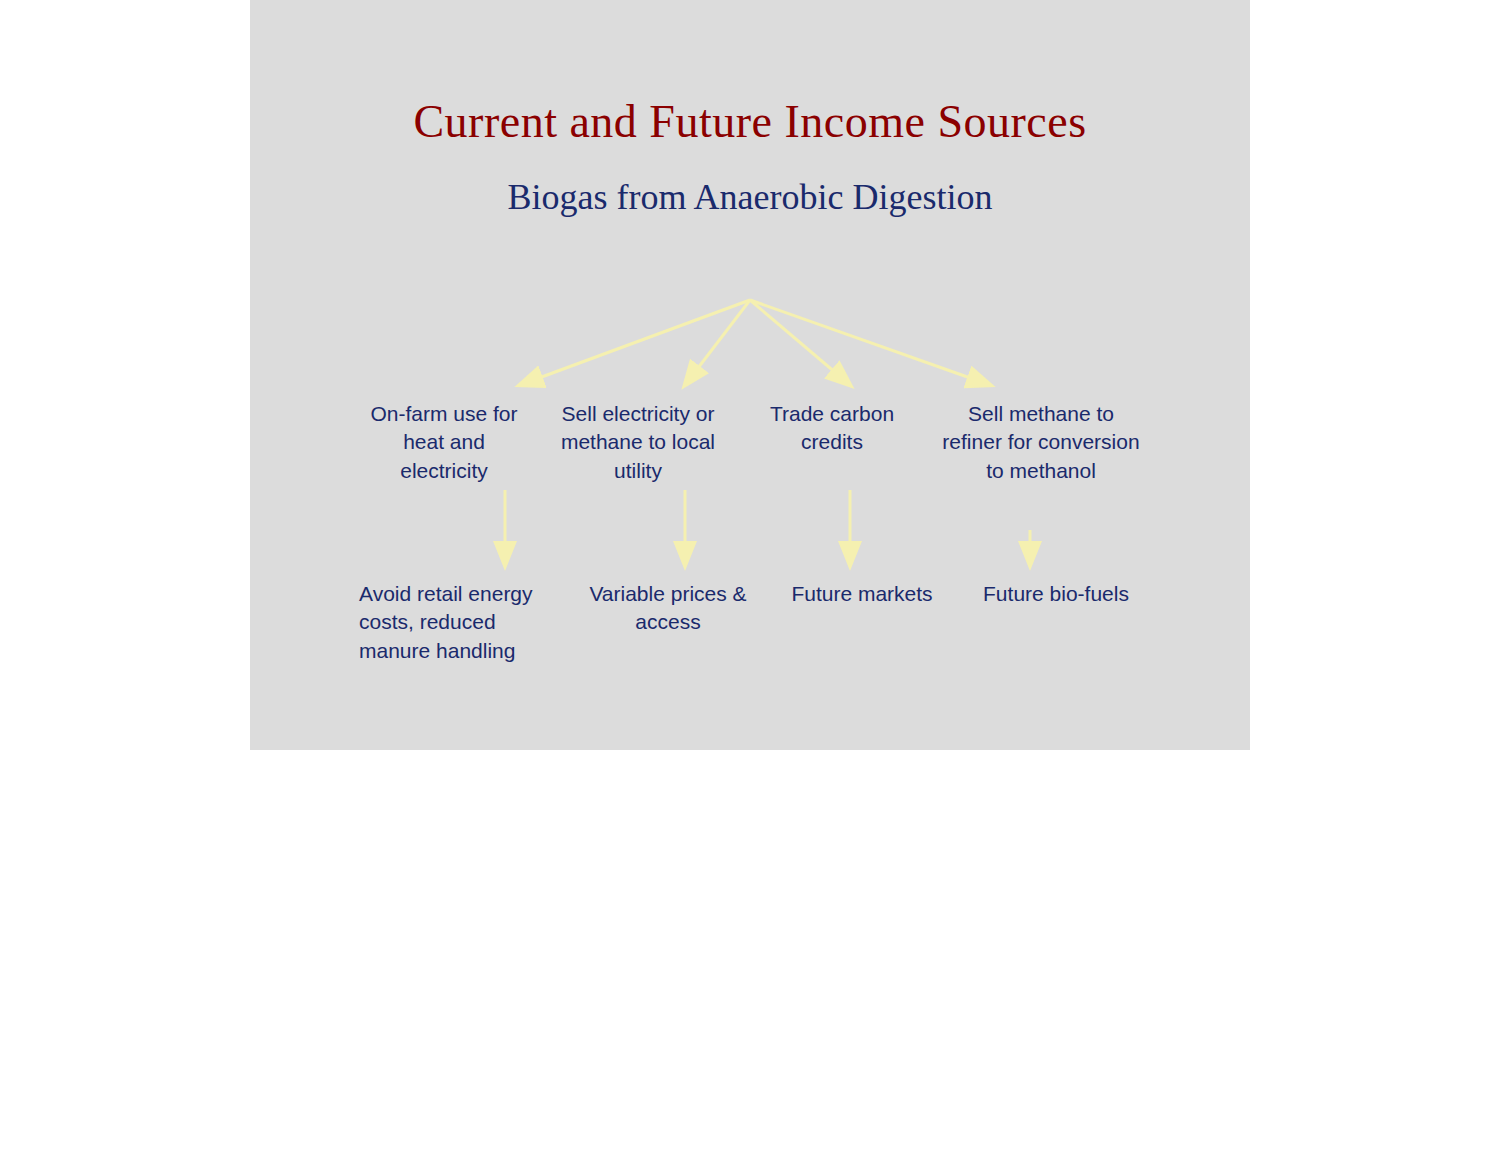Current and Future Income Sources
Biogas from Anaerobic Digestion
On-farm use for heat and electricity
Sell electricity or methane to local utility
Trade carbon credits
Sell methane to refiner for conversion to methanol
Avoid retail energy costs, reduced manure handling
Variable prices & access
Future markets
Future bio-fuels